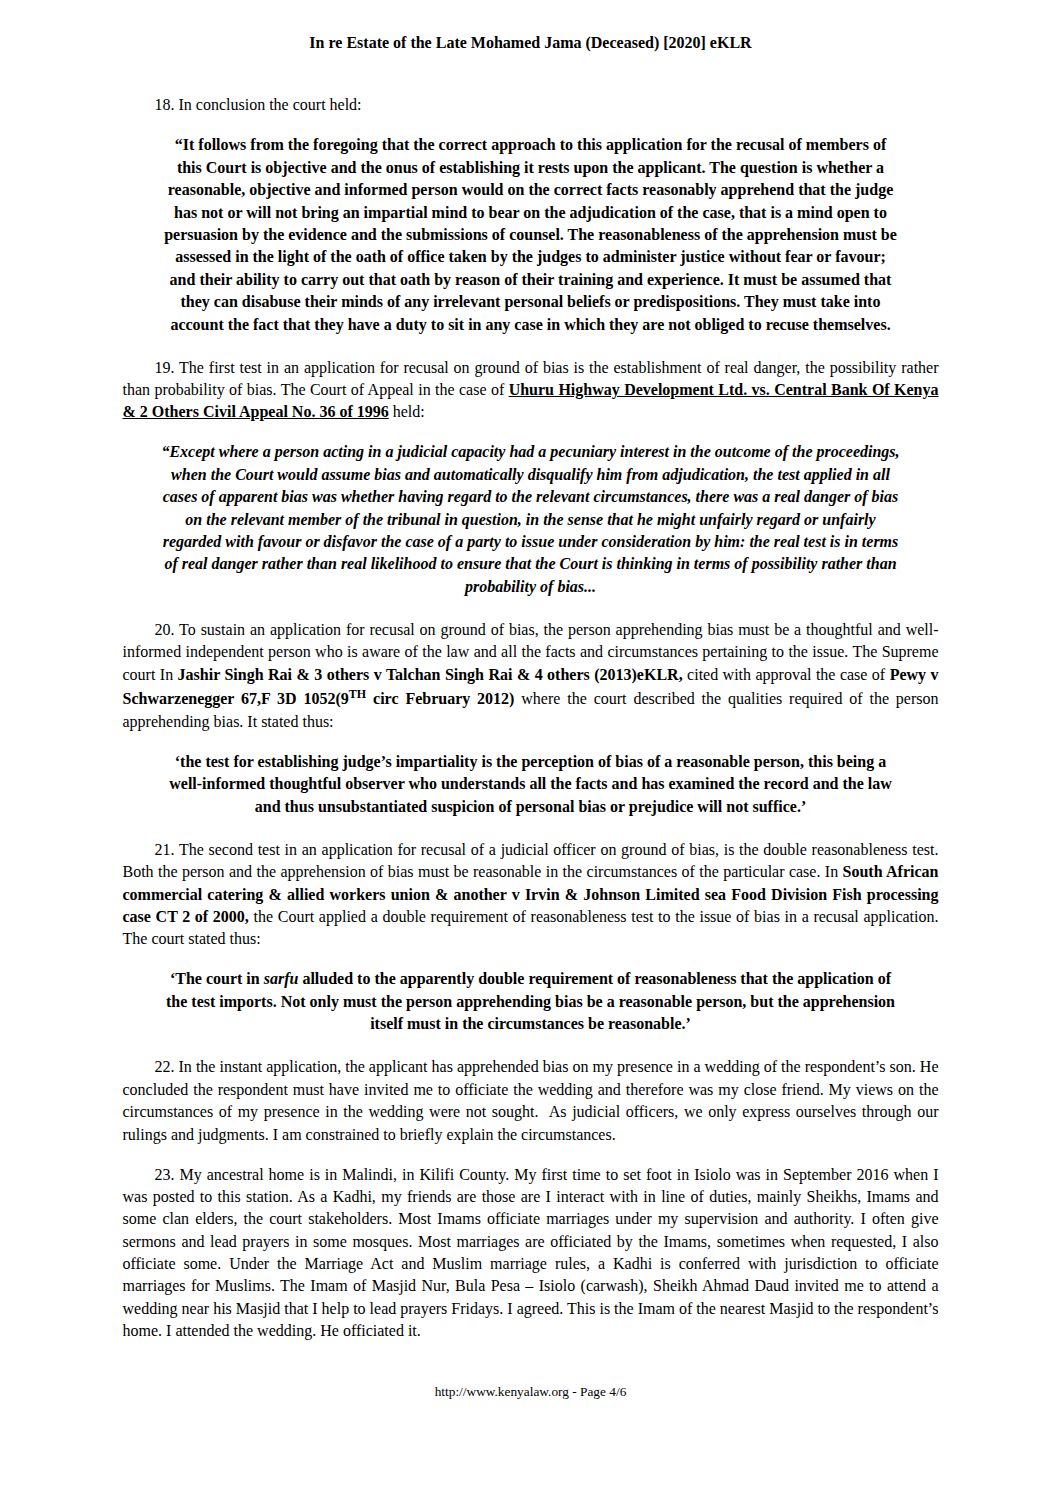In re Estate of the Late Mohamed Jama (Deceased) [2020] eKLR
18. In conclusion the court held:
“It follows from the foregoing that the correct approach to this application for the recusal of members of this Court is objective and the onus of establishing it rests upon the applicant. The question is whether a reasonable, objective and informed person would on the correct facts reasonably apprehend that the judge has not or will not bring an impartial mind to bear on the adjudication of the case, that is a mind open to persuasion by the evidence and the submissions of counsel. The reasonableness of the apprehension must be assessed in the light of the oath of office taken by the judges to administer justice without fear or favour; and their ability to carry out that oath by reason of their training and experience. It must be assumed that they can disabuse their minds of any irrelevant personal beliefs or predispositions. They must take into account the fact that they have a duty to sit in any case in which they are not obliged to recuse themselves.
19. The first test in an application for recusal on ground of bias is the establishment of real danger, the possibility rather than probability of bias. The Court of Appeal in the case of Uhuru Highway Development Ltd. vs. Central Bank Of Kenya & 2 Others Civil Appeal No. 36 of 1996 held:
“Except where a person acting in a judicial capacity had a pecuniary interest in the outcome of the proceedings, when the Court would assume bias and automatically disqualify him from adjudication, the test applied in all cases of apparent bias was whether having regard to the relevant circumstances, there was a real danger of bias on the relevant member of the tribunal in question, in the sense that he might unfairly regard or unfairly regarded with favour or disfavor the case of a party to issue under consideration by him: the real test is in terms of real danger rather than real likelihood to ensure that the Court is thinking in terms of possibility rather than probability of bias...
20. To sustain an application for recusal on ground of bias, the person apprehending bias must be a thoughtful and well-informed independent person who is aware of the law and all the facts and circumstances pertaining to the issue. The Supreme court In Jashir Singh Rai & 3 others v Talchan Singh Rai & 4 others (2013)eKLR, cited with approval the case of Pewy v Schwarzenegger 67,F 3D 1052(9TH circ February 2012) where the court described the qualities required of the person apprehending bias. It stated thus:
‘the test for establishing judge’s impartiality is the perception of bias of a reasonable person, this being a well-informed thoughtful observer who understands all the facts and has examined the record and the law and thus unsubstantiated suspicion of personal bias or prejudice will not suffice.’
21. The second test in an application for recusal of a judicial officer on ground of bias, is the double reasonableness test. Both the person and the apprehension of bias must be reasonable in the circumstances of the particular case. In South African commercial catering & allied workers union & another v Irvin & Johnson Limited sea Food Division Fish processing case CT 2 of 2000, the Court applied a double requirement of reasonableness test to the issue of bias in a recusal application. The court stated thus:
‘The court in sarfu alluded to the apparently double requirement of reasonableness that the application of the test imports. Not only must the person apprehending bias be a reasonable person, but the apprehension itself must in the circumstances be reasonable.’
22. In the instant application, the applicant has apprehended bias on my presence in a wedding of the respondent’s son. He concluded the respondent must have invited me to officiate the wedding and therefore was my close friend. My views on the circumstances of my presence in the wedding were not sought. As judicial officers, we only express ourselves through our rulings and judgments. I am constrained to briefly explain the circumstances.
23. My ancestral home is in Malindi, in Kilifi County. My first time to set foot in Isiolo was in September 2016 when I was posted to this station. As a Kadhi, my friends are those are I interact with in line of duties, mainly Sheikhs, Imams and some clan elders, the court stakeholders. Most Imams officiate marriages under my supervision and authority. I often give sermons and lead prayers in some mosques. Most marriages are officiated by the Imams, sometimes when requested, I also officiate some. Under the Marriage Act and Muslim marriage rules, a Kadhi is conferred with jurisdiction to officiate marriages for Muslims. The Imam of Masjid Nur, Bula Pesa – Isiolo (carwash), Sheikh Ahmad Daud invited me to attend a wedding near his Masjid that I help to lead prayers Fridays. I agreed. This is the Imam of the nearest Masjid to the respondent’s home. I attended the wedding. He officiated it.
http://www.kenyalaw.org - Page 4/6